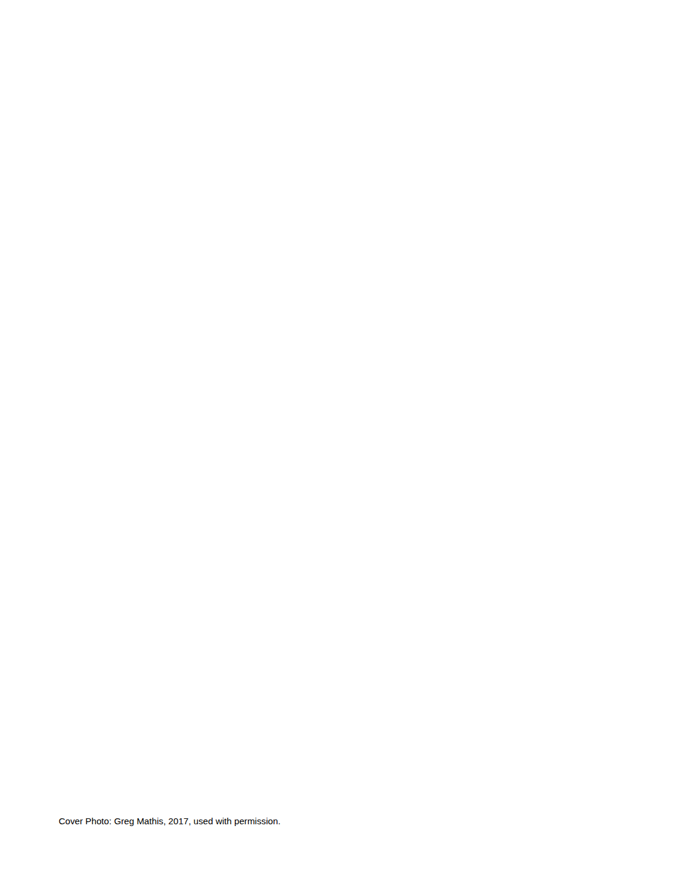Cover Photo: Greg Mathis, 2017, used with permission.